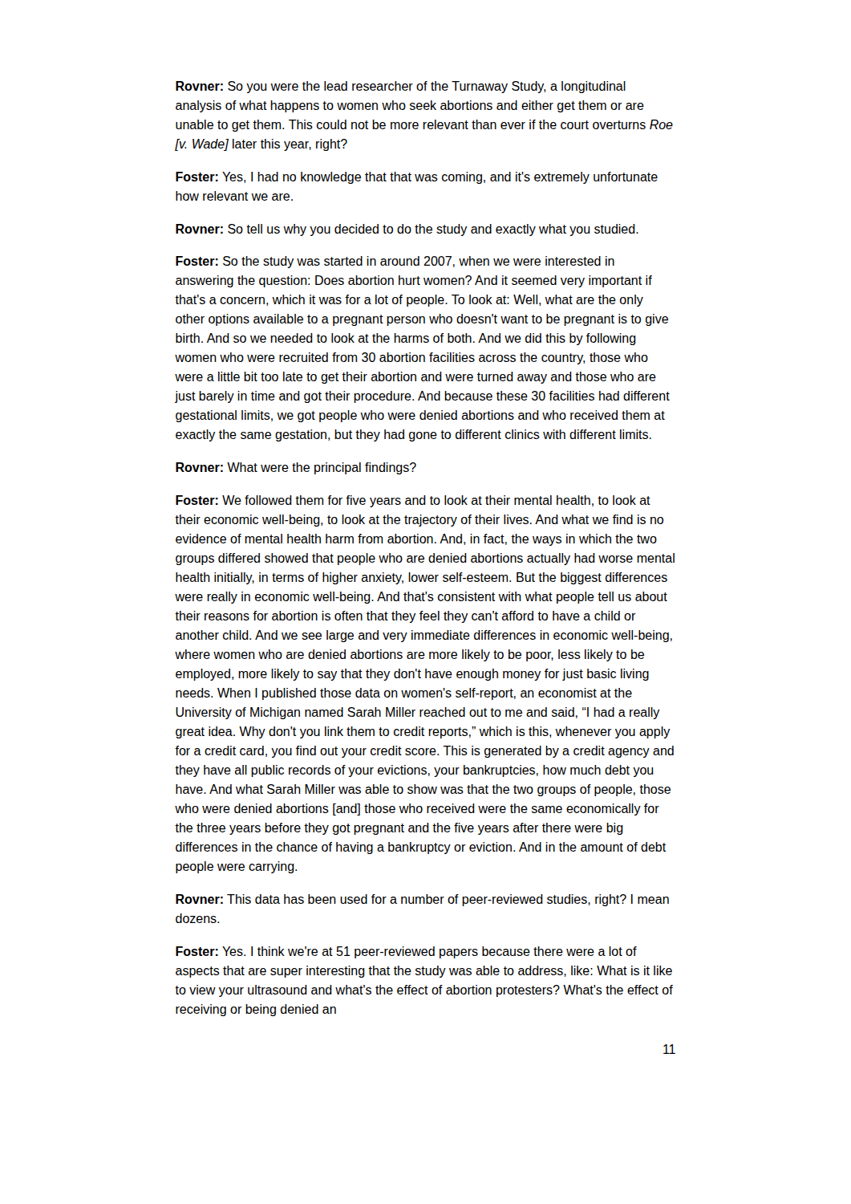Rovner: So you were the lead researcher of the Turnaway Study, a longitudinal analysis of what happens to women who seek abortions and either get them or are unable to get them. This could not be more relevant than ever if the court overturns Roe [v. Wade] later this year, right?
Foster: Yes, I had no knowledge that that was coming, and it's extremely unfortunate how relevant we are.
Rovner: So tell us why you decided to do the study and exactly what you studied.
Foster: So the study was started in around 2007, when we were interested in answering the question: Does abortion hurt women? And it seemed very important if that's a concern, which it was for a lot of people. To look at: Well, what are the only other options available to a pregnant person who doesn't want to be pregnant is to give birth. And so we needed to look at the harms of both. And we did this by following women who were recruited from 30 abortion facilities across the country, those who were a little bit too late to get their abortion and were turned away and those who are just barely in time and got their procedure. And because these 30 facilities had different gestational limits, we got people who were denied abortions and who received them at exactly the same gestation, but they had gone to different clinics with different limits.
Rovner: What were the principal findings?
Foster: We followed them for five years and to look at their mental health, to look at their economic well-being, to look at the trajectory of their lives. And what we find is no evidence of mental health harm from abortion. And, in fact, the ways in which the two groups differed showed that people who are denied abortions actually had worse mental health initially, in terms of higher anxiety, lower self-esteem. But the biggest differences were really in economic well-being. And that's consistent with what people tell us about their reasons for abortion is often that they feel they can't afford to have a child or another child. And we see large and very immediate differences in economic well-being, where women who are denied abortions are more likely to be poor, less likely to be employed, more likely to say that they don't have enough money for just basic living needs. When I published those data on women's self-report, an economist at the University of Michigan named Sarah Miller reached out to me and said, “I had a really great idea. Why don't you link them to credit reports,” which is this, whenever you apply for a credit card, you find out your credit score. This is generated by a credit agency and they have all public records of your evictions, your bankruptcies, how much debt you have. And what Sarah Miller was able to show was that the two groups of people, those who were denied abortions [and] those who received were the same economically for the three years before they got pregnant and the five years after there were big differences in the chance of having a bankruptcy or eviction. And in the amount of debt people were carrying.
Rovner: This data has been used for a number of peer-reviewed studies, right? I mean dozens.
Foster: Yes. I think we're at 51 peer-reviewed papers because there were a lot of aspects that are super interesting that the study was able to address, like: What is it like to view your ultrasound and what's the effect of abortion protesters? What's the effect of receiving or being denied an
11